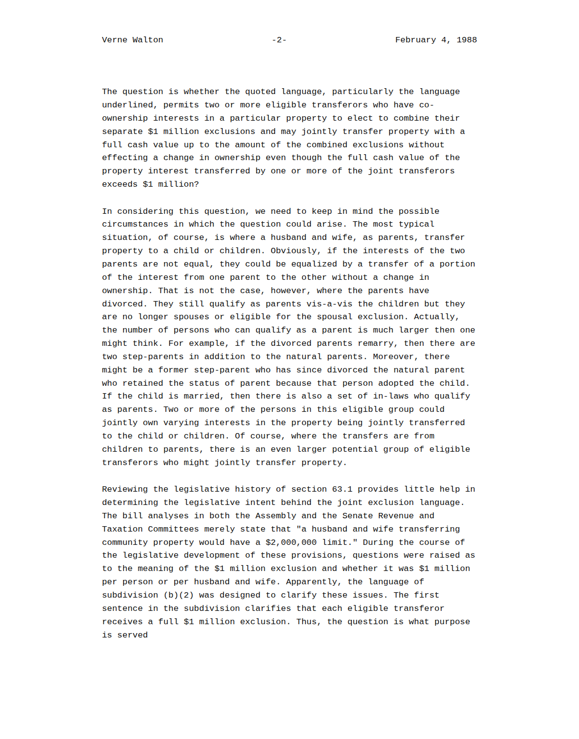Verne Walton -2- February 4, 1988
The question is whether the quoted language, particularly the language underlined, permits two or more eligible transferors who have co-ownership interests in a particular property to elect to combine their separate $1 million exclusions and may jointly transfer property with a full cash value up to the amount of the combined exclusions without effecting a change in ownership even though the full cash value of the property interest transferred by one or more of the joint transferors exceeds $1 million?
In considering this question, we need to keep in mind the possible circumstances in which the question could arise. The most typical situation, of course, is where a husband and wife, as parents, transfer property to a child or children. Obviously, if the interests of the two parents are not equal, they could be equalized by a transfer of a portion of the interest from one parent to the other without a change in ownership. That is not the case, however, where the parents have divorced. They still qualify as parents vis-a-vis the children but they are no longer spouses or eligible for the spousal exclusion. Actually, the number of persons who can qualify as a parent is much larger then one might think. For example, if the divorced parents remarry, then there are two step-parents in addition to the natural parents. Moreover, there might be a former step-parent who has since divorced the natural parent who retained the status of parent because that person adopted the child. If the child is married, then there is also a set of in-laws who qualify as parents. Two or more of the persons in this eligible group could jointly own varying interests in the property being jointly transferred to the child or children. Of course, where the transfers are from children to parents, there is an even larger potential group of eligible transferors who might jointly transfer property.
Reviewing the legislative history of section 63.1 provides little help in determining the legislative intent behind the joint exclusion language. The bill analyses in both the Assembly and the Senate Revenue and Taxation Committees merely state that "a husband and wife transferring community property would have a $2,000,000 limit." During the course of the legislative development of these provisions, questions were raised as to the meaning of the $1 million exclusion and whether it was $1 million per person or per husband and wife. Apparently, the language of subdivision (b)(2) was designed to clarify these issues. The first sentence in the subdivision clarifies that each eligible transferor receives a full $1 million exclusion. Thus, the question is what purpose is served